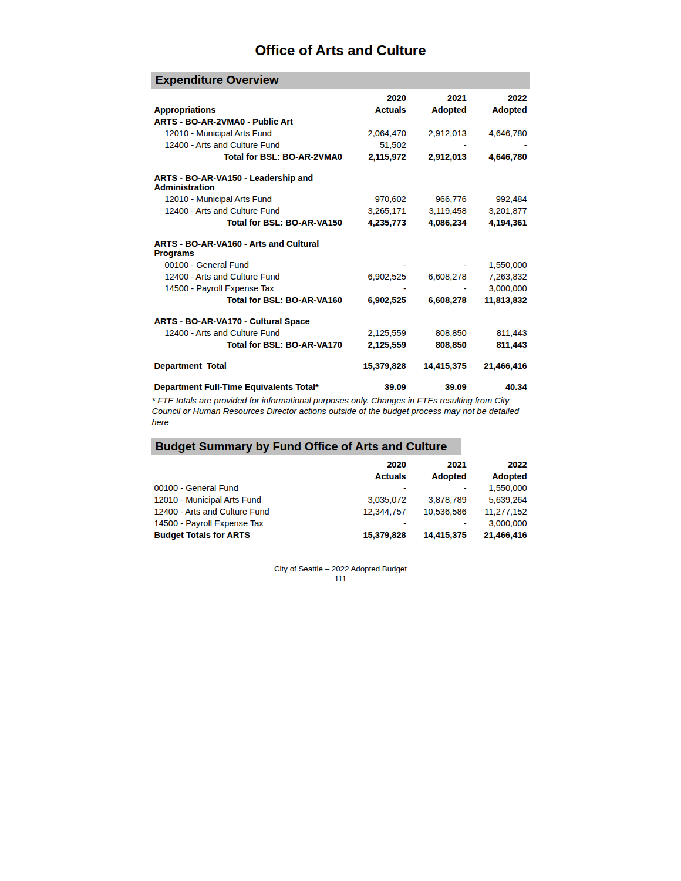Office of Arts and Culture
Expenditure Overview
| | 2020 | 2021 | 2022 |
| Appropriations | Actuals | Adopted | Adopted |
| ARTS - BO-AR-2VMA0 - Public Art | | | |
| 12010 - Municipal Arts Fund | 2,064,470 | 2,912,013 | 4,646,780 |
| 12400 - Arts and Culture Fund | 51,502 | - | - |
| Total for BSL: BO-AR-2VMA0 | 2,115,972 | 2,912,013 | 4,646,780 |
| ARTS - BO-AR-VA150 - Leadership and Administration | | | |
| 12010 - Municipal Arts Fund | 970,602 | 966,776 | 992,484 |
| 12400 - Arts and Culture Fund | 3,265,171 | 3,119,458 | 3,201,877 |
| Total for BSL: BO-AR-VA150 | 4,235,773 | 4,086,234 | 4,194,361 |
| ARTS - BO-AR-VA160 - Arts and Cultural Programs | | | |
| 00100 - General Fund | - | - | 1,550,000 |
| 12400 - Arts and Culture Fund | 6,902,525 | 6,608,278 | 7,263,832 |
| 14500 - Payroll Expense Tax | - | - | 3,000,000 |
| Total for BSL: BO-AR-VA160 | 6,902,525 | 6,608,278 | 11,813,832 |
| ARTS - BO-AR-VA170 - Cultural Space | | | |
| 12400 - Arts and Culture Fund | 2,125,559 | 808,850 | 811,443 |
| Total for BSL: BO-AR-VA170 | 2,125,559 | 808,850 | 811,443 |
| Department Total | 15,379,828 | 14,415,375 | 21,466,416 |
| Department Full-Time Equivalents Total* | 39.09 | 39.09 | 40.34 |
* FTE totals are provided for informational purposes only. Changes in FTEs resulting from City Council or Human Resources Director actions outside of the budget process may not be detailed here
Budget Summary by Fund Office of Arts and Culture
| | 2020 | 2021 | 2022 |
| | Actuals | Adopted | Adopted |
| 00100 - General Fund | - | - | 1,550,000 |
| 12010 - Municipal Arts Fund | 3,035,072 | 3,878,789 | 5,639,264 |
| 12400 - Arts and Culture Fund | 12,344,757 | 10,536,586 | 11,277,152 |
| 14500 - Payroll Expense Tax | - | - | 3,000,000 |
| Budget Totals for ARTS | 15,379,828 | 14,415,375 | 21,466,416 |
City of Seattle – 2022 Adopted Budget
111